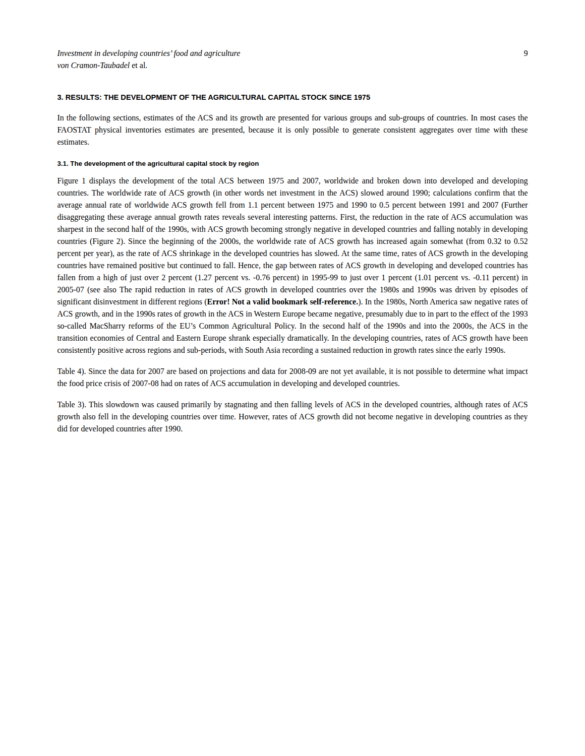Investment in developing countries’ food and agriculture
von Cramon-Taubadel et al.
9
3. Results: the development of the agricultural capital stock since 1975
In the following sections, estimates of the ACS and its growth are presented for various groups and sub-groups of countries. In most cases the FAOSTAT physical inventories estimates are presented, because it is only possible to generate consistent aggregates over time with these estimates.
3.1. The development of the agricultural capital stock by region
Figure 1 displays the development of the total ACS between 1975 and 2007, worldwide and broken down into developed and developing countries. The worldwide rate of ACS growth (in other words net investment in the ACS) slowed around 1990; calculations confirm that the average annual rate of worldwide ACS growth fell from 1.1 percent between 1975 and 1990 to 0.5 percent between 1991 and 2007 (Further disaggregating these average annual growth rates reveals several interesting patterns. First, the reduction in the rate of ACS accumulation was sharpest in the second half of the 1990s, with ACS growth becoming strongly negative in developed countries and falling notably in developing countries (Figure 2). Since the beginning of the 2000s, the worldwide rate of ACS growth has increased again somewhat (from 0.32 to 0.52 percent per year), as the rate of ACS shrinkage in the developed countries has slowed. At the same time, rates of ACS growth in the developing countries have remained positive but continued to fall. Hence, the gap between rates of ACS growth in developing and developed countries has fallen from a high of just over 2 percent (1.27 percent vs. -0.76 percent) in 1995-99 to just over 1 percent (1.01 percent vs. -0.11 percent) in 2005-07 (see also The rapid reduction in rates of ACS growth in developed countries over the 1980s and 1990s was driven by episodes of significant disinvestment in different regions (Error! Not a valid bookmark self-reference.). In the 1980s, North America saw negative rates of ACS growth, and in the 1990s rates of growth in the ACS in Western Europe became negative, presumably due to in part to the effect of the 1993 so-called MacSharry reforms of the EU’s Common Agricultural Policy. In the second half of the 1990s and into the 2000s, the ACS in the transition economies of Central and Eastern Europe shrank especially dramatically. In the developing countries, rates of ACS growth have been consistently positive across regions and sub-periods, with South Asia recording a sustained reduction in growth rates since the early 1990s.
Table 4). Since the data for 2007 are based on projections and data for 2008-09 are not yet available, it is not possible to determine what impact the food price crisis of 2007-08 had on rates of ACS accumulation in developing and developed countries.
Table 3). This slowdown was caused primarily by stagnating and then falling levels of ACS in the developed countries, although rates of ACS growth also fell in the developing countries over time. However, rates of ACS growth did not become negative in developing countries as they did for developed countries after 1990.